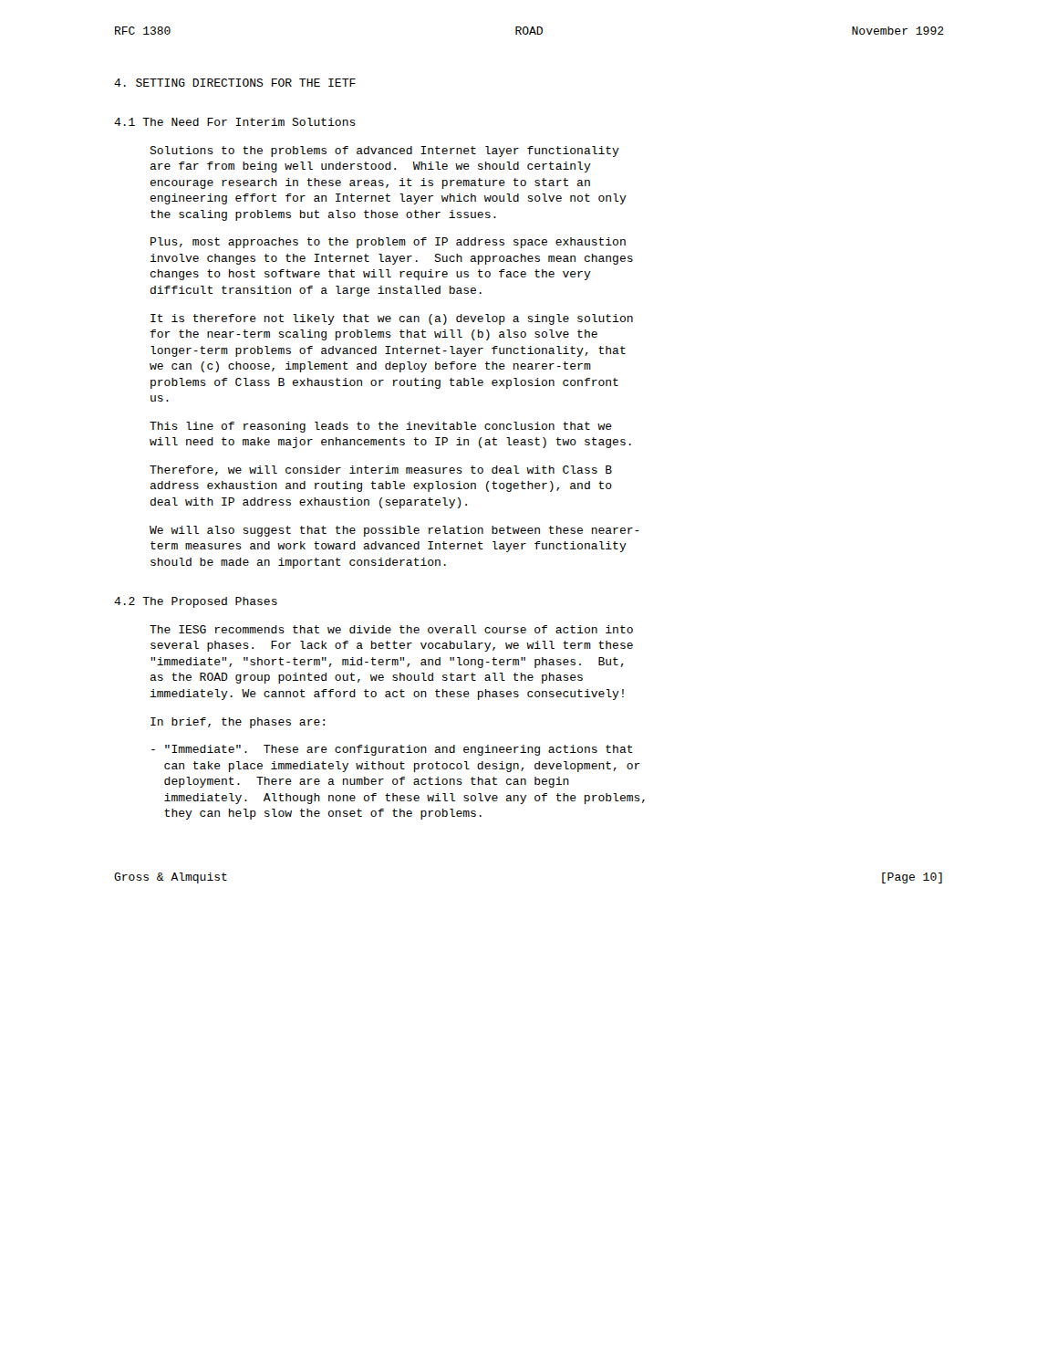RFC 1380 ROAD November 1992
4. SETTING DIRECTIONS FOR THE IETF
4.1 The Need For Interim Solutions
Solutions to the problems of advanced Internet layer functionality are far from being well understood. While we should certainly encourage research in these areas, it is premature to start an engineering effort for an Internet layer which would solve not only the scaling problems but also those other issues.
Plus, most approaches to the problem of IP address space exhaustion involve changes to the Internet layer. Such approaches mean changes changes to host software that will require us to face the very difficult transition of a large installed base.
It is therefore not likely that we can (a) develop a single solution for the near-term scaling problems that will (b) also solve the longer-term problems of advanced Internet-layer functionality, that we can (c) choose, implement and deploy before the nearer-term problems of Class B exhaustion or routing table explosion confront us.
This line of reasoning leads to the inevitable conclusion that we will need to make major enhancements to IP in (at least) two stages.
Therefore, we will consider interim measures to deal with Class B address exhaustion and routing table explosion (together), and to deal with IP address exhaustion (separately).
We will also suggest that the possible relation between these nearer- term measures and work toward advanced Internet layer functionality should be made an important consideration.
4.2 The Proposed Phases
The IESG recommends that we divide the overall course of action into several phases. For lack of a better vocabulary, we will term these "immediate", "short-term", mid-term", and "long-term" phases. But, as the ROAD group pointed out, we should start all the phases immediately. We cannot afford to act on these phases consecutively!
In brief, the phases are:
- "Immediate". These are configuration and engineering actions that can take place immediately without protocol design, development, or deployment. There are a number of actions that can begin immediately. Although none of these will solve any of the problems, they can help slow the onset of the problems.
Gross & Almquist [Page 10]